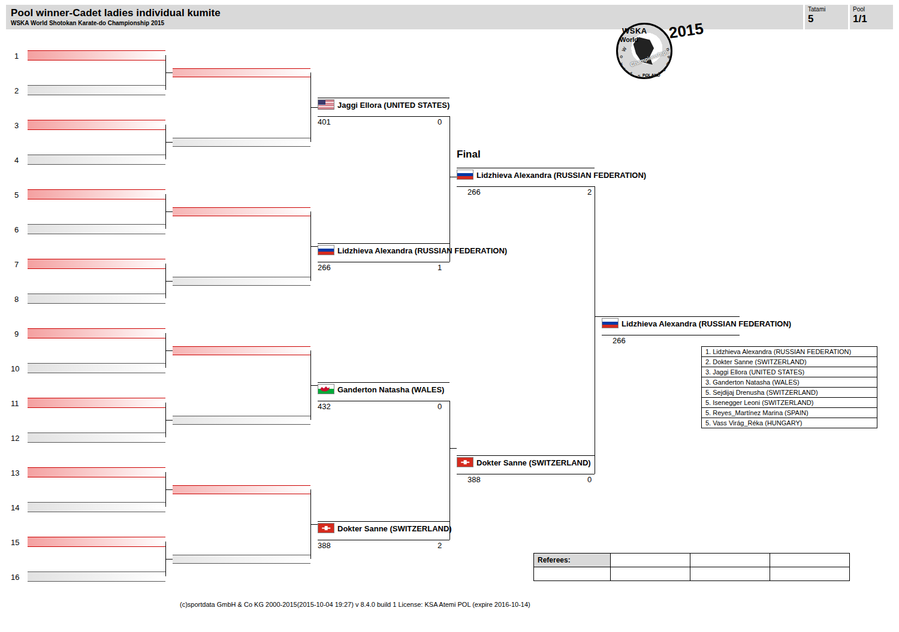Pool winner-Cadet ladies individual kumite
WSKA World Shotokan Karate-do Championship 2015
Tatami
5
Pool
1/1
WSKA
World
2015
Championships
POLAND
W o r l d s h o t o k a n
1
2
3
4
5
6
7
8
9
10
11
12
13
14
15
16
Jaggi Ellora (UNITED STATES)
4010
Lidzhieva Alexandra (RUSSIAN FEDERATION)
2661
Ganderton Natasha (WALES)
4320
Dokter Sanne (SWITZERLAND)
3882
Final
Lidzhieva Alexandra (RUSSIAN FEDERATION)
2662
Dokter Sanne (SWITZERLAND)
3880
Lidzhieva Alexandra (RUSSIAN FEDERATION)
266
| 1. Lidzhieva Alexandra (RUSSIAN FEDERATION) |
| 2. Dokter Sanne (SWITZERLAND) |
| 3. Jaggi Ellora (UNITED STATES) |
| 3. Ganderton Natasha (WALES) |
| 5. Sejdijaj Drenusha (SWITZERLAND) |
| 5. Isenegger Leoni (SWITZERLAND) |
| 5. Reyes_Martínez Marina (SPAIN) |
| 5. Vass Virág_Réka (HUNGARY) |
| Referees: | | | |
(c)sportdata GmbH & Co KG 2000-2015(2015-10-04 19:27) v 8.4.0 build 1 License: KSA Atemi POL (expire 2016-10-14)